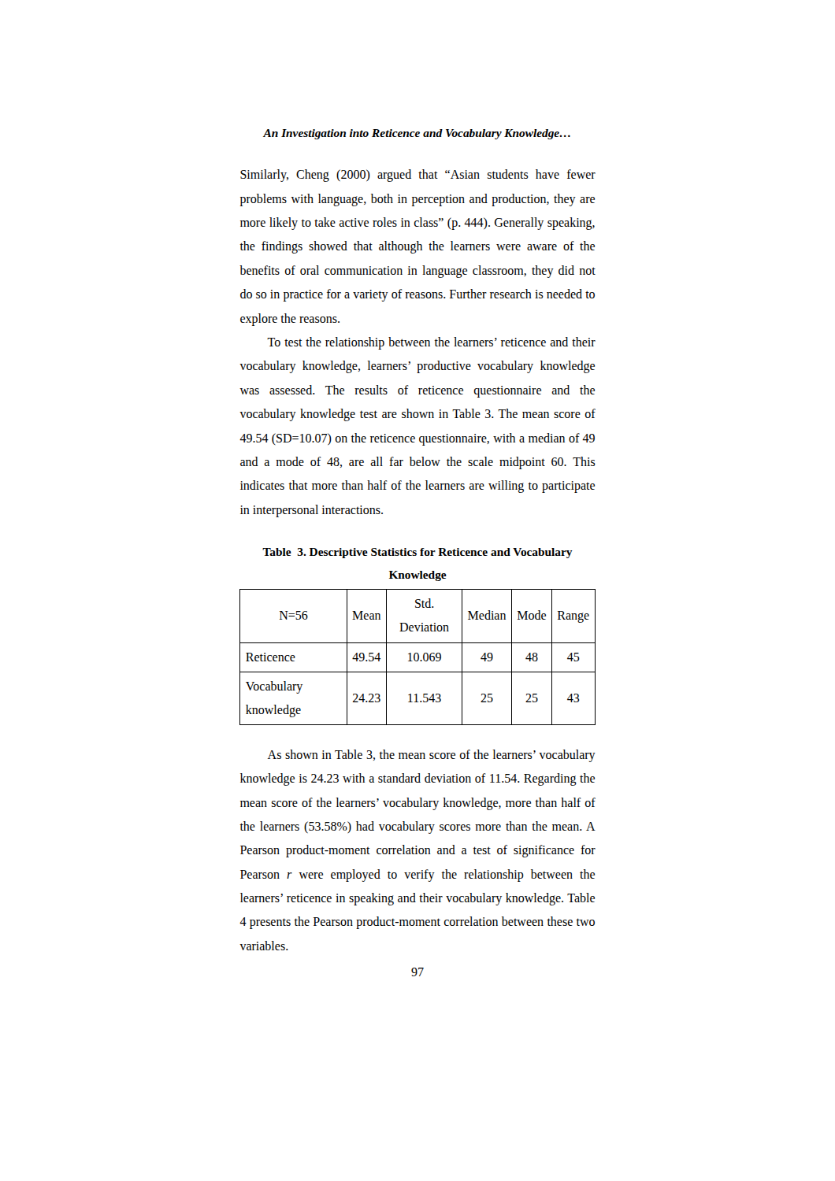An Investigation into Reticence and Vocabulary Knowledge…
Similarly, Cheng (2000) argued that “Asian students have fewer problems with language, both in perception and production, they are more likely to take active roles in class” (p. 444). Generally speaking, the findings showed that although the learners were aware of the benefits of oral communication in language classroom, they did not do so in practice for a variety of reasons. Further research is needed to explore the reasons.
To test the relationship between the learners’ reticence and their vocabulary knowledge, learners’ productive vocabulary knowledge was assessed. The results of reticence questionnaire and the vocabulary knowledge test are shown in Table 3. The mean score of 49.54 (SD=10.07) on the reticence questionnaire, with a median of 49 and a mode of 48, are all far below the scale midpoint 60. This indicates that more than half of the learners are willing to participate in interpersonal interactions.
Table 3. Descriptive Statistics for Reticence and Vocabulary Knowledge
| N=56 | Mean | Std. Deviation | Median | Mode | Range |
| Reticence | 49.54 | 10.069 | 49 | 48 | 45 |
| Vocabulary knowledge | 24.23 | 11.543 | 25 | 25 | 43 |
As shown in Table 3, the mean score of the learners’ vocabulary knowledge is 24.23 with a standard deviation of 11.54. Regarding the mean score of the learners’ vocabulary knowledge, more than half of the learners (53.58%) had vocabulary scores more than the mean. A Pearson product-moment correlation and a test of significance for Pearson r were employed to verify the relationship between the learners’ reticence in speaking and their vocabulary knowledge. Table 4 presents the Pearson product-moment correlation between these two variables.
97